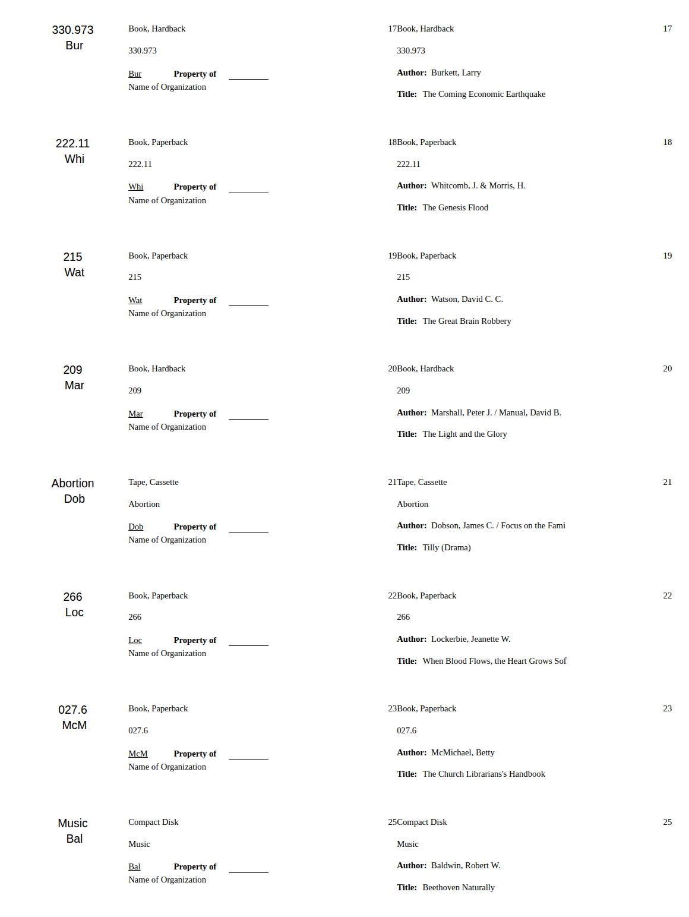| 330.973 Bur | Book, Hardback 17 330.973 Bur Property of Name of Organization | Book, Hardback 17 330.973 Author: Burkett, Larry Title: The Coming Economic Earthquake |
| 222.11 Whi | Book, Paperback 18 222.11 Whi Property of Name of Organization | Book, Paperback 18 222.11 Author: Whitcomb, J. & Morris, H. Title: The Genesis Flood |
| 215 Wat | Book, Paperback 19 215 Wat Property of Name of Organization | Book, Paperback 19 215 Author: Watson, David C. C. Title: The Great Brain Robbery |
| 209 Mar | Book, Hardback 20 209 Mar Property of Name of Organization | Book, Hardback 20 209 Author: Marshall, Peter J. / Manual, David B. Title: The Light and the Glory |
| Abortion Dob | Tape, Cassette 21 Abortion Dob Property of Name of Organization | Tape, Cassette 21 Abortion Author: Dobson, James C. / Focus on the Fami Title: Tilly (Drama) |
| 266 Loc | Book, Paperback 22 266 Loc Property of Name of Organization | Book, Paperback 22 266 Author: Lockerbie, Jeanette W. Title: When Blood Flows, the Heart Grows Sof |
| 027.6 McM | Book, Paperback 23 027.6 McM Property of Name of Organization | Book, Paperback 23 027.6 Author: McMichael, Betty Title: The Church Librarians's Handbook |
| Music Bal | Compact Disk 25 Music Bal Property of Name of Organization | Compact Disk 25 Music Author: Baldwin, Robert W. Title: Beethoven Naturally |